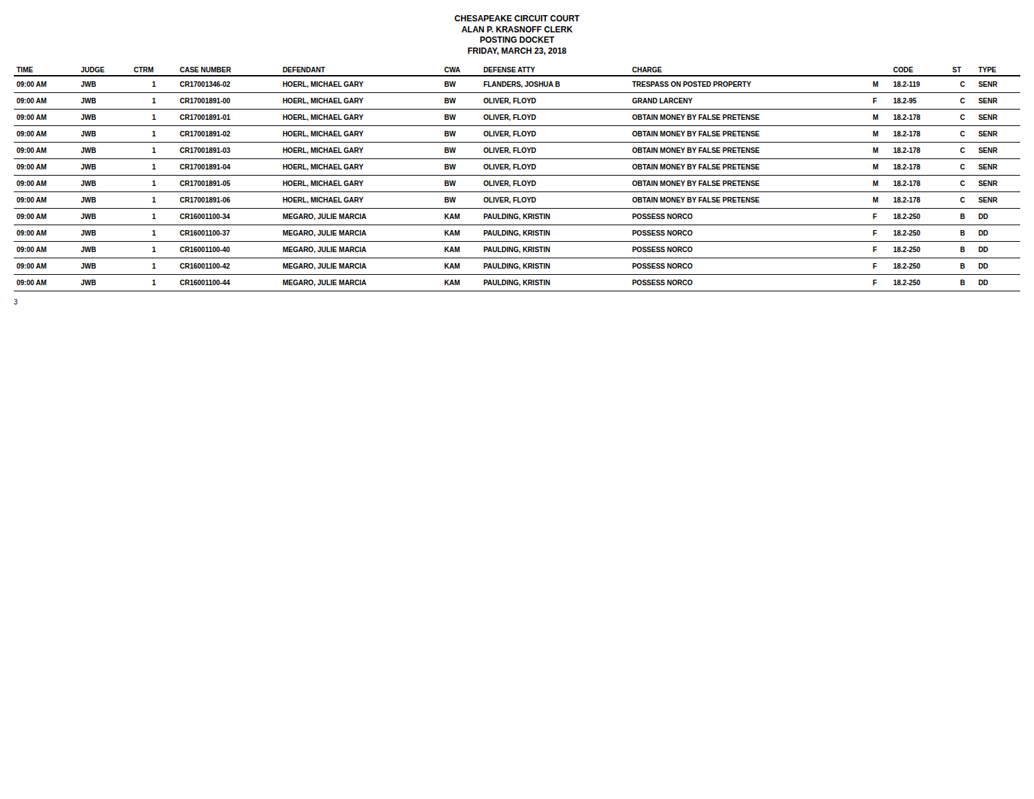CHESAPEAKE CIRCUIT COURT
ALAN P. KRASNOFF CLERK
POSTING DOCKET
FRIDAY, MARCH 23, 2018
| TIME | JUDGE | CTRM | CASE NUMBER | DEFENDANT | CWA | DEFENSE ATTY | CHARGE | | CODE | ST | TYPE |
| --- | --- | --- | --- | --- | --- | --- | --- | --- | --- | --- | --- |
| 09:00 AM | JWB | 1 | CR17001346-02 | HOERL, MICHAEL GARY | BW | FLANDERS, JOSHUA B | TRESPASS ON POSTED PROPERTY | M | 18.2-119 | C | SENR |
| 09:00 AM | JWB | 1 | CR17001891-00 | HOERL, MICHAEL GARY | BW | OLIVER, FLOYD | GRAND LARCENY | F | 18.2-95 | C | SENR |
| 09:00 AM | JWB | 1 | CR17001891-01 | HOERL, MICHAEL GARY | BW | OLIVER, FLOYD | OBTAIN MONEY BY FALSE PRETENSE | M | 18.2-178 | C | SENR |
| 09:00 AM | JWB | 1 | CR17001891-02 | HOERL, MICHAEL GARY | BW | OLIVER, FLOYD | OBTAIN MONEY BY FALSE PRETENSE | M | 18.2-178 | C | SENR |
| 09:00 AM | JWB | 1 | CR17001891-03 | HOERL, MICHAEL GARY | BW | OLIVER, FLOYD | OBTAIN MONEY BY FALSE PRETENSE | M | 18.2-178 | C | SENR |
| 09:00 AM | JWB | 1 | CR17001891-04 | HOERL, MICHAEL GARY | BW | OLIVER, FLOYD | OBTAIN MONEY BY FALSE PRETENSE | M | 18.2-178 | C | SENR |
| 09:00 AM | JWB | 1 | CR17001891-05 | HOERL, MICHAEL GARY | BW | OLIVER, FLOYD | OBTAIN MONEY BY FALSE PRETENSE | M | 18.2-178 | C | SENR |
| 09:00 AM | JWB | 1 | CR17001891-06 | HOERL, MICHAEL GARY | BW | OLIVER, FLOYD | OBTAIN MONEY BY FALSE PRETENSE | M | 18.2-178 | C | SENR |
| 09:00 AM | JWB | 1 | CR16001100-34 | MEGARO, JULIE MARCIA | KAM | PAULDING, KRISTIN | POSSESS NORCO | F | 18.2-250 | B | DD |
| 09:00 AM | JWB | 1 | CR16001100-37 | MEGARO, JULIE MARCIA | KAM | PAULDING, KRISTIN | POSSESS NORCO | F | 18.2-250 | B | DD |
| 09:00 AM | JWB | 1 | CR16001100-40 | MEGARO, JULIE MARCIA | KAM | PAULDING, KRISTIN | POSSESS NORCO | F | 18.2-250 | B | DD |
| 09:00 AM | JWB | 1 | CR16001100-42 | MEGARO, JULIE MARCIA | KAM | PAULDING, KRISTIN | POSSESS NORCO | F | 18.2-250 | B | DD |
| 09:00 AM | JWB | 1 | CR16001100-44 | MEGARO, JULIE MARCIA | KAM | PAULDING, KRISTIN | POSSESS NORCO | F | 18.2-250 | B | DD |
3